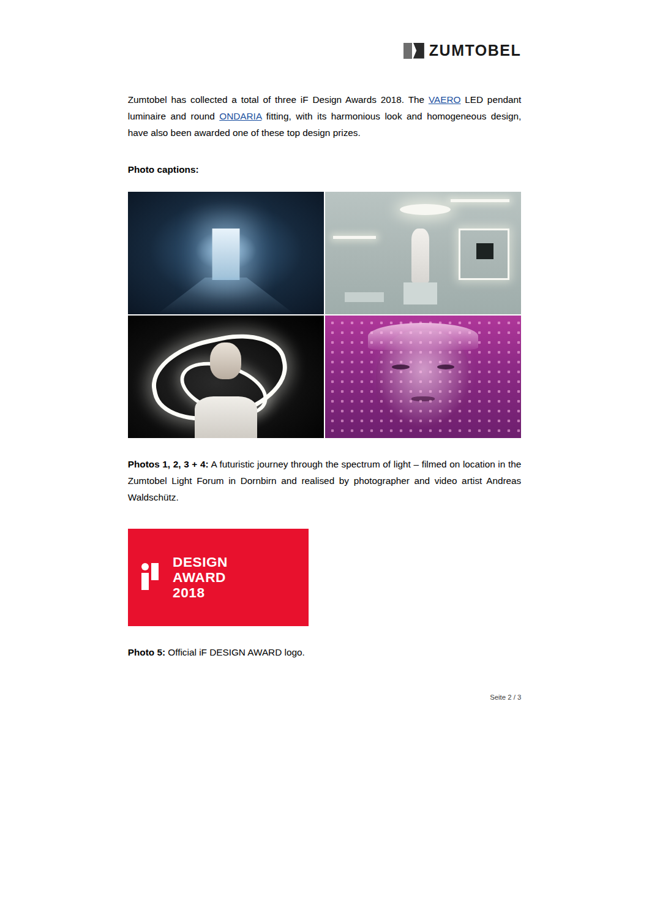ZUMTOBEL
Zumtobel has collected a total of three iF Design Awards 2018. The VAERO LED pendant luminaire and round ONDARIA fitting, with its harmonious look and homogeneous design, have also been awarded one of these top design prizes.
Photo captions:
Photos 1, 2, 3 + 4: A futuristic journey through the spectrum of light – filmed on location in the Zumtobel Light Forum in Dornbirn and realised by photographer and video artist Andreas Waldschütz.
DESIGN
AWARD
2018
Photo 5: Official iF DESIGN AWARD logo.
Seite 2 / 3